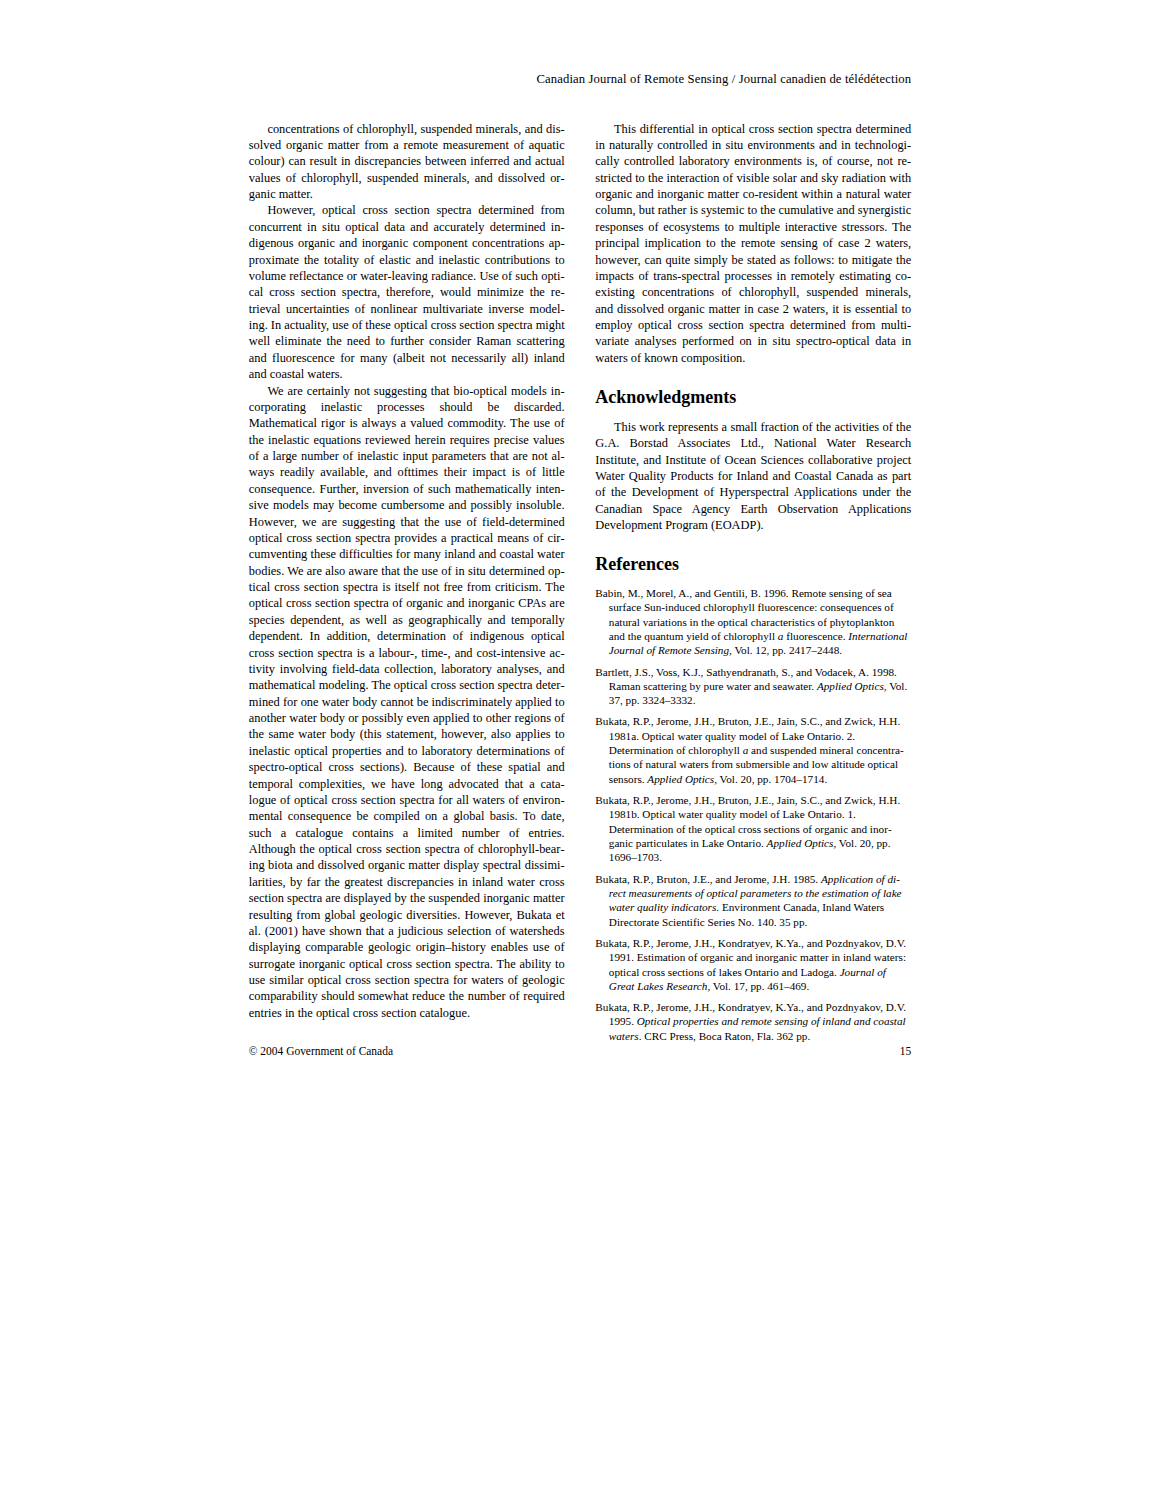Canadian Journal of Remote Sensing / Journal canadien de télédétection
concentrations of chlorophyll, suspended minerals, and dissolved organic matter from a remote measurement of aquatic colour) can result in discrepancies between inferred and actual values of chlorophyll, suspended minerals, and dissolved organic matter.
However, optical cross section spectra determined from concurrent in situ optical data and accurately determined indigenous organic and inorganic component concentrations approximate the totality of elastic and inelastic contributions to volume reflectance or water-leaving radiance. Use of such optical cross section spectra, therefore, would minimize the retrieval uncertainties of nonlinear multivariate inverse modeling. In actuality, use of these optical cross section spectra might well eliminate the need to further consider Raman scattering and fluorescence for many (albeit not necessarily all) inland and coastal waters.
We are certainly not suggesting that bio-optical models incorporating inelastic processes should be discarded. Mathematical rigor is always a valued commodity. The use of the inelastic equations reviewed herein requires precise values of a large number of inelastic input parameters that are not always readily available, and ofttimes their impact is of little consequence. Further, inversion of such mathematically intensive models may become cumbersome and possibly insoluble. However, we are suggesting that the use of field-determined optical cross section spectra provides a practical means of circumventing these difficulties for many inland and coastal water bodies. We are also aware that the use of in situ determined optical cross section spectra is itself not free from criticism. The optical cross section spectra of organic and inorganic CPAs are species dependent, as well as geographically and temporally dependent. In addition, determination of indigenous optical cross section spectra is a labour-, time-, and cost-intensive activity involving field-data collection, laboratory analyses, and mathematical modeling. The optical cross section spectra determined for one water body cannot be indiscriminately applied to another water body or possibly even applied to other regions of the same water body (this statement, however, also applies to inelastic optical properties and to laboratory determinations of spectro-optical cross sections). Because of these spatial and temporal complexities, we have long advocated that a catalogue of optical cross section spectra for all waters of environmental consequence be compiled on a global basis. To date, such a catalogue contains a limited number of entries. Although the optical cross section spectra of chlorophyll-bearing biota and dissolved organic matter display spectral dissimilarities, by far the greatest discrepancies in inland water cross section spectra are displayed by the suspended inorganic matter resulting from global geologic diversities. However, Bukata et al. (2001) have shown that a judicious selection of watersheds displaying comparable geologic origin–history enables use of surrogate inorganic optical cross section spectra. The ability to use similar optical cross section spectra for waters of geologic comparability should somewhat reduce the number of required entries in the optical cross section catalogue.
This differential in optical cross section spectra determined in naturally controlled in situ environments and in technologically controlled laboratory environments is, of course, not restricted to the interaction of visible solar and sky radiation with organic and inorganic matter co-resident within a natural water column, but rather is systemic to the cumulative and synergistic responses of ecosystems to multiple interactive stressors. The principal implication to the remote sensing of case 2 waters, however, can quite simply be stated as follows: to mitigate the impacts of trans-spectral processes in remotely estimating coexisting concentrations of chlorophyll, suspended minerals, and dissolved organic matter in case 2 waters, it is essential to employ optical cross section spectra determined from multivariate analyses performed on in situ spectro-optical data in waters of known composition.
Acknowledgments
This work represents a small fraction of the activities of the G.A. Borstad Associates Ltd., National Water Research Institute, and Institute of Ocean Sciences collaborative project Water Quality Products for Inland and Coastal Canada as part of the Development of Hyperspectral Applications under the Canadian Space Agency Earth Observation Applications Development Program (EOADP).
References
Babin, M., Morel, A., and Gentili, B. 1996. Remote sensing of sea surface Sun-induced chlorophyll fluorescence: consequences of natural variations in the optical characteristics of phytoplankton and the quantum yield of chlorophyll a fluorescence. International Journal of Remote Sensing, Vol. 12, pp. 2417–2448.
Bartlett, J.S., Voss, K.J., Sathyendranath, S., and Vodacek, A. 1998. Raman scattering by pure water and seawater. Applied Optics, Vol. 37, pp. 3324–3332.
Bukata, R.P., Jerome, J.H., Bruton, J.E., Jain, S.C., and Zwick, H.H. 1981a. Optical water quality model of Lake Ontario. 2. Determination of chlorophyll a and suspended mineral concentrations of natural waters from submersible and low altitude optical sensors. Applied Optics, Vol. 20, pp. 1704–1714.
Bukata, R.P., Jerome, J.H., Bruton, J.E., Jain, S.C., and Zwick, H.H. 1981b. Optical water quality model of Lake Ontario. 1. Determination of the optical cross sections of organic and inorganic particulates in Lake Ontario. Applied Optics, Vol. 20, pp. 1696–1703.
Bukata, R.P., Bruton, J.E., and Jerome, J.H. 1985. Application of direct measurements of optical parameters to the estimation of lake water quality indicators. Environment Canada, Inland Waters Directorate Scientific Series No. 140. 35 pp.
Bukata, R.P., Jerome, J.H., Kondratyev, K.Ya., and Pozdnyakov, D.V. 1991. Estimation of organic and inorganic matter in inland waters: optical cross sections of lakes Ontario and Ladoga. Journal of Great Lakes Research, Vol. 17, pp. 461–469.
Bukata, R.P., Jerome, J.H., Kondratyev, K.Ya., and Pozdnyakov, D.V. 1995. Optical properties and remote sensing of inland and coastal waters. CRC Press, Boca Raton, Fla. 362 pp.
© 2004 Government of Canada
15